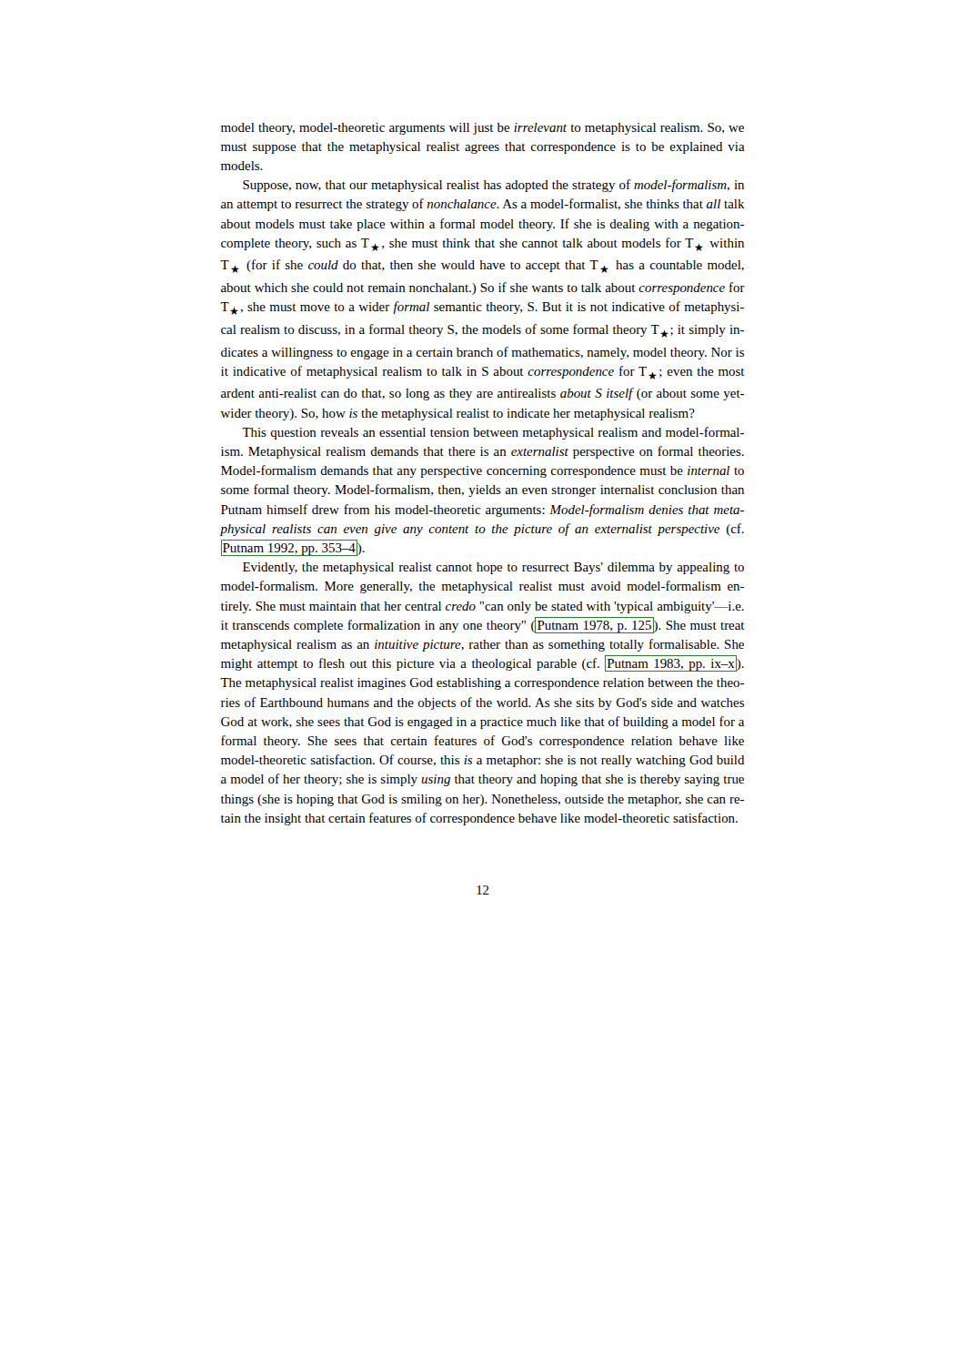model theory, model-theoretic arguments will just be irrelevant to metaphysical realism. So, we must suppose that the metaphysical realist agrees that correspondence is to be explained via models.
Suppose, now, that our metaphysical realist has adopted the strategy of model-formalism, in an attempt to resurrect the strategy of nonchalance. As a model-formalist, she thinks that all talk about models must take place within a formal model theory. If she is dealing with a negation-complete theory, such as T★, she must think that she cannot talk about models for T★ within T★ (for if she could do that, then she would have to accept that T★ has a countable model, about which she could not remain nonchalant.) So if she wants to talk about correspondence for T★, she must move to a wider formal semantic theory, S. But it is not indicative of metaphysical realism to discuss, in a formal theory S, the models of some formal theory T★; it simply indicates a willingness to engage in a certain branch of mathematics, namely, model theory. Nor is it indicative of metaphysical realism to talk in S about correspondence for T★; even the most ardent anti-realist can do that, so long as they are antirealists about S itself (or about some yet-wider theory). So, how is the metaphysical realist to indicate her metaphysical realism?
This question reveals an essential tension between metaphysical realism and model-formalism. Metaphysical realism demands that there is an externalist perspective on formal theories. Model-formalism demands that any perspective concerning correspondence must be internal to some formal theory. Model-formalism, then, yields an even stronger internalist conclusion than Putnam himself drew from his model-theoretic arguments: Model-formalism denies that metaphysical realists can even give any content to the picture of an externalist perspective (cf. Putnam 1992, pp. 353–4).
Evidently, the metaphysical realist cannot hope to resurrect Bays' dilemma by appealing to model-formalism. More generally, the metaphysical realist must avoid model-formalism entirely. She must maintain that her central credo "can only be stated with 'typical ambiguity'—i.e. it transcends complete formalization in any one theory" (Putnam 1978, p. 125). She must treat metaphysical realism as an intuitive picture, rather than as something totally formalisable. She might attempt to flesh out this picture via a theological parable (cf. Putnam 1983, pp. ix–x). The metaphysical realist imagines God establishing a correspondence relation between the theories of Earthbound humans and the objects of the world. As she sits by God's side and watches God at work, she sees that God is engaged in a practice much like that of building a model for a formal theory. She sees that certain features of God's correspondence relation behave like model-theoretic satisfaction. Of course, this is a metaphor: she is not really watching God build a model of her theory; she is simply using that theory and hoping that she is thereby saying true things (she is hoping that God is smiling on her). Nonetheless, outside the metaphor, she can retain the insight that certain features of correspondence behave like model-theoretic satisfaction.
12